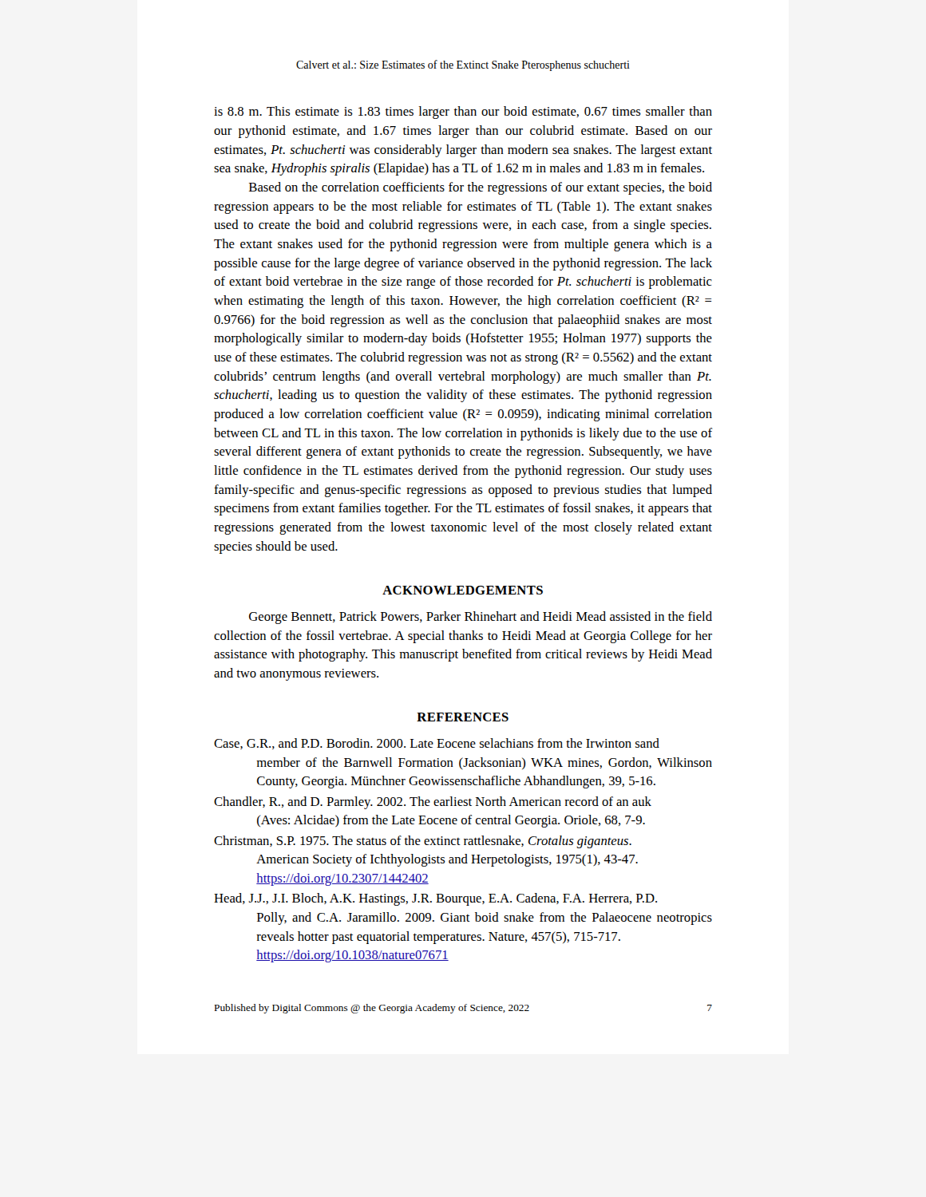Calvert et al.: Size Estimates of the Extinct Snake Pterosphenus schucherti
is 8.8 m. This estimate is 1.83 times larger than our boid estimate, 0.67 times smaller than our pythonid estimate, and 1.67 times larger than our colubrid estimate. Based on our estimates, Pt. schucherti was considerably larger than modern sea snakes. The largest extant sea snake, Hydrophis spiralis (Elapidae) has a TL of 1.62 m in males and 1.83 m in females.
Based on the correlation coefficients for the regressions of our extant species, the boid regression appears to be the most reliable for estimates of TL (Table 1). The extant snakes used to create the boid and colubrid regressions were, in each case, from a single species. The extant snakes used for the pythonid regression were from multiple genera which is a possible cause for the large degree of variance observed in the pythonid regression. The lack of extant boid vertebrae in the size range of those recorded for Pt. schucherti is problematic when estimating the length of this taxon. However, the high correlation coefficient (R² = 0.9766) for the boid regression as well as the conclusion that palaeophiid snakes are most morphologically similar to modern-day boids (Hofstetter 1955; Holman 1977) supports the use of these estimates. The colubrid regression was not as strong (R² = 0.5562) and the extant colubrids’ centrum lengths (and overall vertebral morphology) are much smaller than Pt. schucherti, leading us to question the validity of these estimates. The pythonid regression produced a low correlation coefficient value (R² = 0.0959), indicating minimal correlation between CL and TL in this taxon. The low correlation in pythonids is likely due to the use of several different genera of extant pythonids to create the regression. Subsequently, we have little confidence in the TL estimates derived from the pythonid regression. Our study uses family-specific and genus-specific regressions as opposed to previous studies that lumped specimens from extant families together. For the TL estimates of fossil snakes, it appears that regressions generated from the lowest taxonomic level of the most closely related extant species should be used.
ACKNOWLEDGEMENTS
George Bennett, Patrick Powers, Parker Rhinehart and Heidi Mead assisted in the field collection of the fossil vertebrae. A special thanks to Heidi Mead at Georgia College for her assistance with photography. This manuscript benefited from critical reviews by Heidi Mead and two anonymous reviewers.
REFERENCES
Case, G.R., and P.D. Borodin. 2000. Late Eocene selachians from the Irwinton sand member of the Barnwell Formation (Jacksonian) WKA mines, Gordon, Wilkinson County, Georgia. Münchner Geowissenschafliche Abhandlungen, 39, 5-16.
Chandler, R., and D. Parmley. 2002. The earliest North American record of an auk (Aves: Alcidae) from the Late Eocene of central Georgia. Oriole, 68, 7-9.
Christman, S.P. 1975. The status of the extinct rattlesnake, Crotalus giganteus. American Society of Ichthyologists and Herpetologists, 1975(1), 43-47.
https://doi.org/10.2307/1442402
Head, J.J., J.I. Bloch, A.K. Hastings, J.R. Bourque, E.A. Cadena, F.A. Herrera, P.D. Polly, and C.A. Jaramillo. 2009. Giant boid snake from the Palaeocene neotropics reveals hotter past equatorial temperatures. Nature, 457(5), 715-717.
https://doi.org/10.1038/nature07671
Published by Digital Commons @ the Georgia Academy of Science, 2022 7